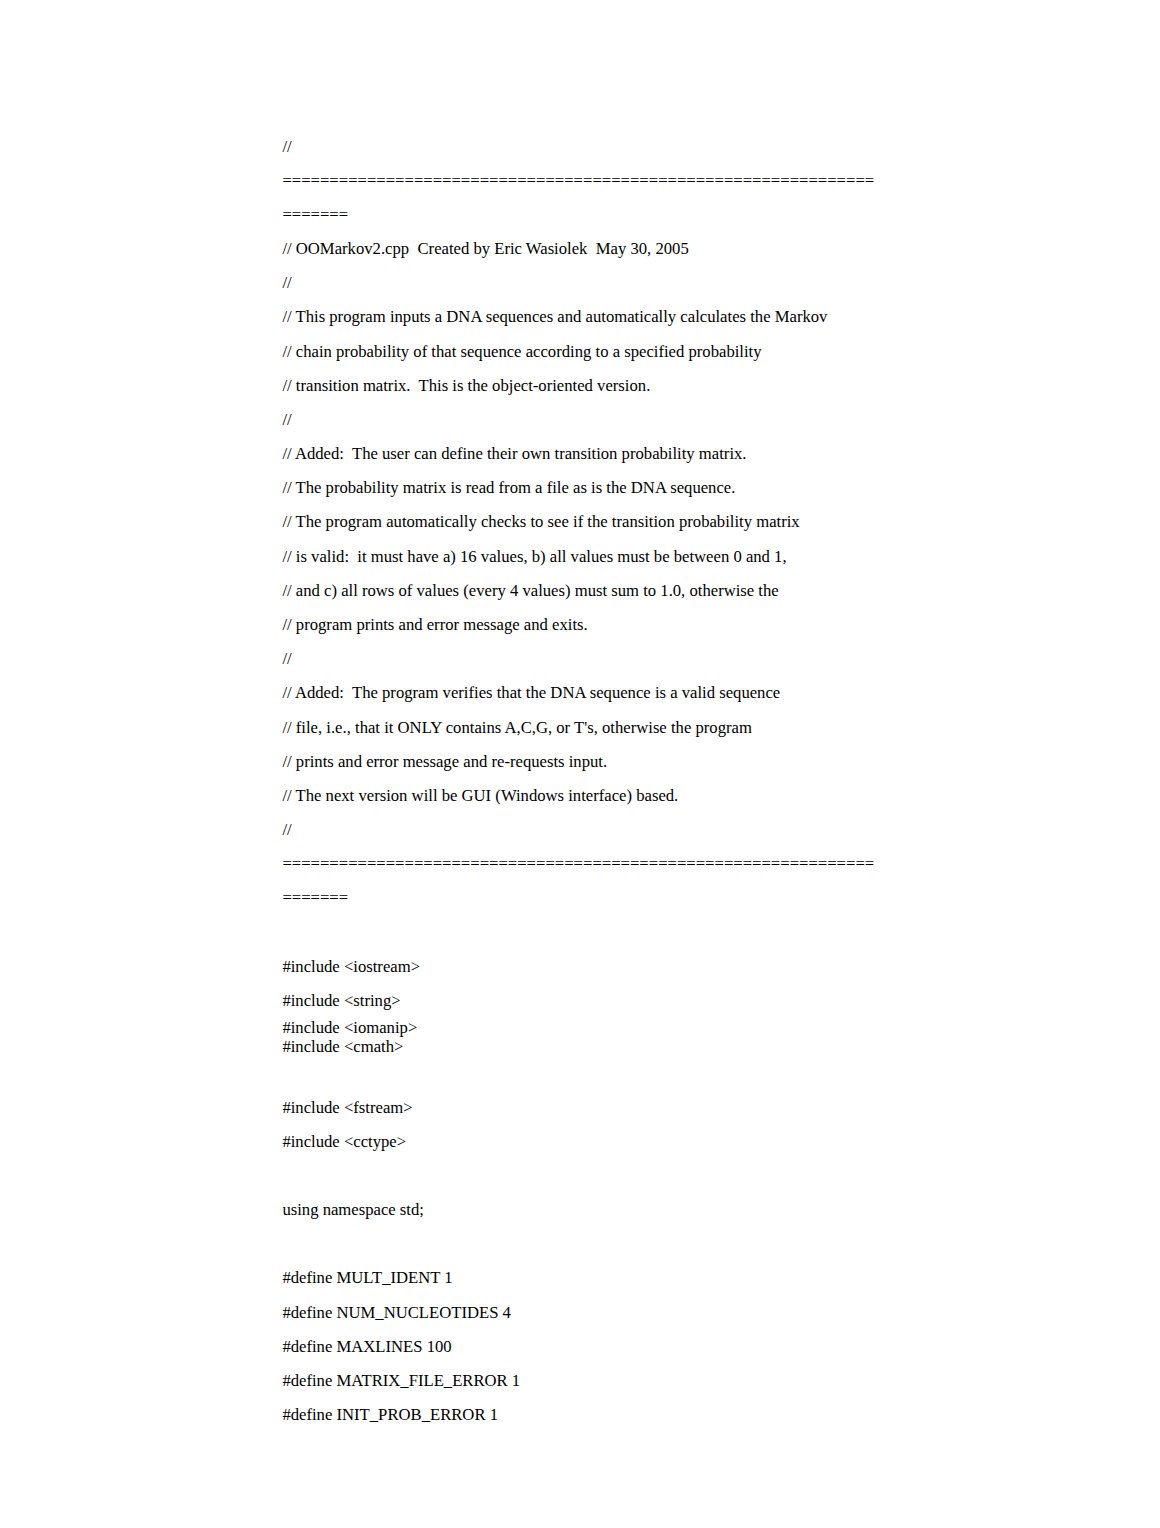// ======================================================================
// OOMarkov2.cpp  Created by Eric Wasiolek  May 30, 2005
//
// This program inputs a DNA sequences and automatically calculates the Markov
// chain probability of that sequence according to a specified probability
// transition matrix.  This is the object-oriented version.
//
// Added:  The user can define their own transition probability matrix.
// The probability matrix is read from a file as is the DNA sequence.
// The program automatically checks to see if the transition probability matrix
// is valid:  it must have a) 16 values, b) all values must be between 0 and 1,
// and c) all rows of values (every 4 values) must sum to 1.0, otherwise the
// program prints and error message and exits.
//
// Added:  The program verifies that the DNA sequence is a valid sequence
// file, i.e., that it ONLY contains A,C,G, or T's, otherwise the program
// prints and error message and re-requests input.
// The next version will be GUI (Windows interface) based.
// ======================================================================

#include <iostream>
#include <string>
#include <iomanip>
#include <cmath>
#include <fstream>
#include <cctype>

using namespace std;

#define MULT_IDENT 1
#define NUM_NUCLEOTIDES 4
#define MAXLINES 100
#define MATRIX_FILE_ERROR 1
#define INIT_PROB_ERROR 1